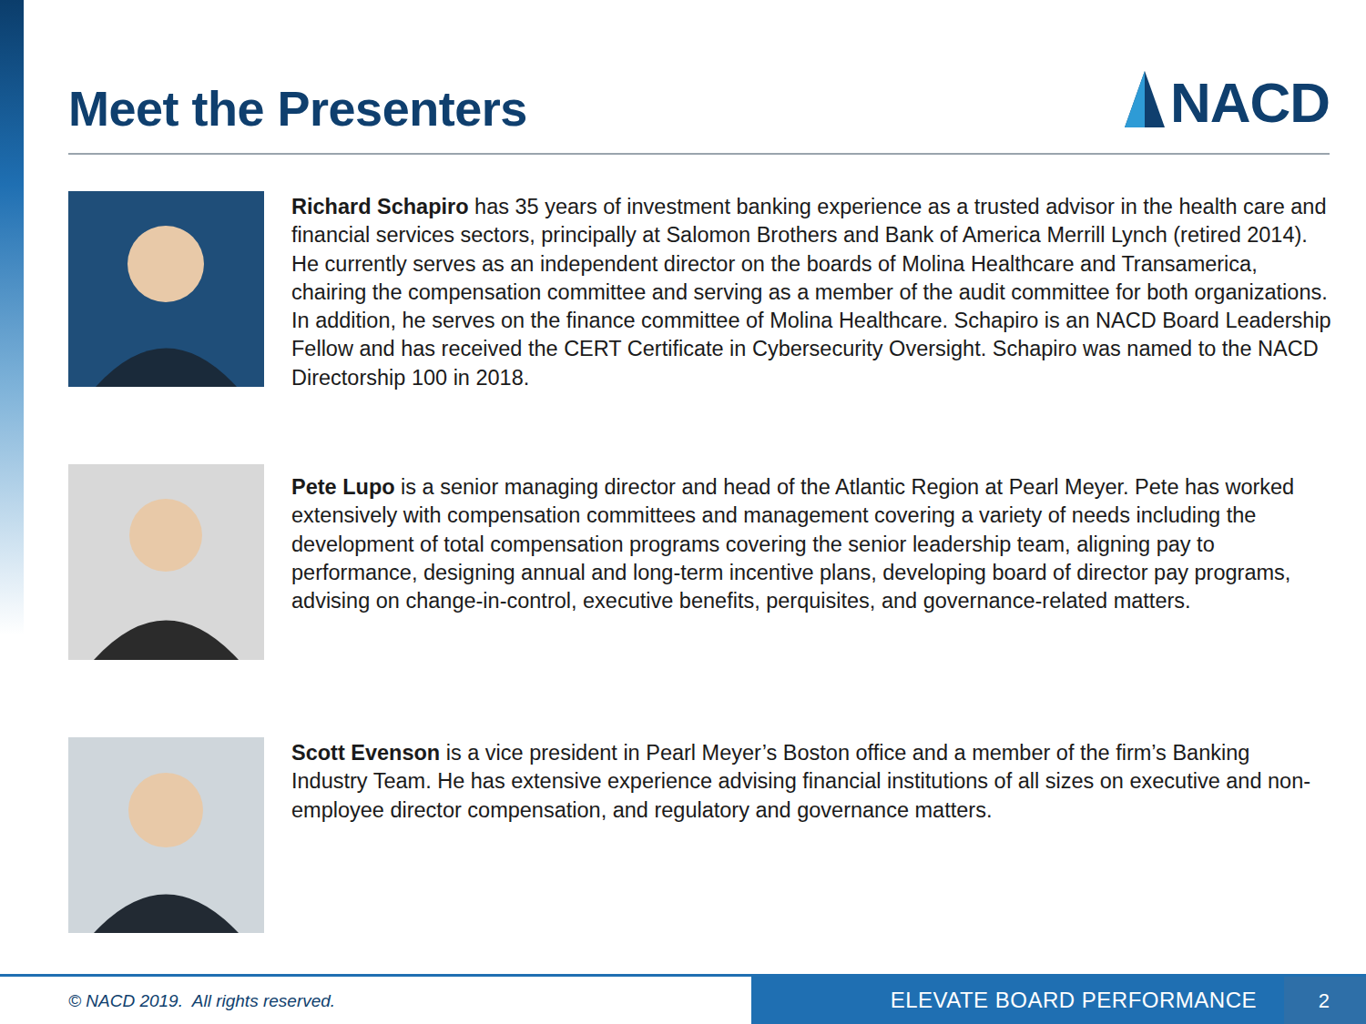Meet the Presenters
NACD
Richard Schapiro has 35 years of investment banking experience as a trusted advisor in the health care and financial services sectors, principally at Salomon Brothers and Bank of America Merrill Lynch (retired 2014). He currently serves as an independent director on the boards of Molina Healthcare and Transamerica, chairing the compensation committee and serving as a member of the audit committee for both organizations. In addition, he serves on the finance committee of Molina Healthcare. Schapiro is an NACD Board Leadership Fellow and has received the CERT Certificate in Cybersecurity Oversight. Schapiro was named to the NACD Directorship 100 in 2018.
Pete Lupo is a senior managing director and head of the Atlantic Region at Pearl Meyer. Pete has worked extensively with compensation committees and management covering a variety of needs including the development of total compensation programs covering the senior leadership team, aligning pay to performance, designing annual and long-term incentive plans, developing board of director pay programs, advising on change-in-control, executive benefits, perquisites, and governance-related matters.
Scott Evenson is a vice president in Pearl Meyer’s Boston office and a member of the firm’s Banking Industry Team. He has extensive experience advising financial institutions of all sizes on executive and non-employee director compensation, and regulatory and governance matters.
© NACD 2019. All rights reserved.
ELEVATE BOARD PERFORMANCE
2